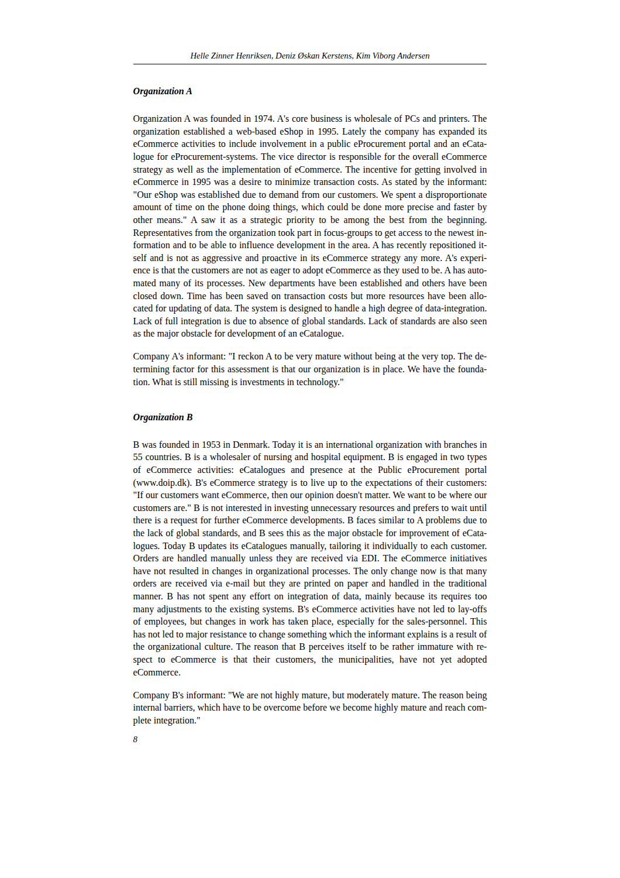Helle Zinner Henriksen, Deniz Øskan Kerstens, Kim Viborg Andersen
Organization A
Organization A was founded in 1974. A's core business is wholesale of PCs and printers. The organization established a web-based eShop in 1995. Lately the company has expanded its eCommerce activities to include involvement in a public eProcurement portal and an eCatalogue for eProcurement-systems. The vice director is responsible for the overall eCommerce strategy as well as the implementation of eCommerce. The incentive for getting involved in eCommerce in 1995 was a desire to minimize transaction costs. As stated by the informant: "Our eShop was established due to demand from our customers. We spent a disproportionate amount of time on the phone doing things, which could be done more precise and faster by other means." A saw it as a strategic priority to be among the best from the beginning. Representatives from the organization took part in focus-groups to get access to the newest information and to be able to influence development in the area. A has recently repositioned itself and is not as aggressive and proactive in its eCommerce strategy any more. A's experience is that the customers are not as eager to adopt eCommerce as they used to be. A has automated many of its processes. New departments have been established and others have been closed down. Time has been saved on transaction costs but more resources have been allocated for updating of data. The system is designed to handle a high degree of data-integration. Lack of full integration is due to absence of global standards. Lack of standards are also seen as the major obstacle for development of an eCatalogue.
Company A's informant: "I reckon A to be very mature without being at the very top. The determining factor for this assessment is that our organization is in place. We have the foundation. What is still missing is investments in technology."
Organization B
B was founded in 1953 in Denmark. Today it is an international organization with branches in 55 countries. B is a wholesaler of nursing and hospital equipment. B is engaged in two types of eCommerce activities: eCatalogues and presence at the Public eProcurement portal (www.doip.dk). B's eCommerce strategy is to live up to the expectations of their customers: "If our customers want eCommerce, then our opinion doesn't matter. We want to be where our customers are." B is not interested in investing unnecessary resources and prefers to wait until there is a request for further eCommerce developments. B faces similar to A problems due to the lack of global standards, and B sees this as the major obstacle for improvement of eCatalogues. Today B updates its eCatalogues manually, tailoring it individually to each customer. Orders are handled manually unless they are received via EDI. The eCommerce initiatives have not resulted in changes in organizational processes. The only change now is that many orders are received via e-mail but they are printed on paper and handled in the traditional manner. B has not spent any effort on integration of data, mainly because its requires too many adjustments to the existing systems. B's eCommerce activities have not led to lay-offs of employees, but changes in work has taken place, especially for the sales-personnel. This has not led to major resistance to change something which the informant explains is a result of the organizational culture. The reason that B perceives itself to be rather immature with respect to eCommerce is that their customers, the municipalities, have not yet adopted eCommerce.
Company B's informant: "We are not highly mature, but moderately mature. The reason being internal barriers, which have to be overcome before we become highly mature and reach complete integration."
8